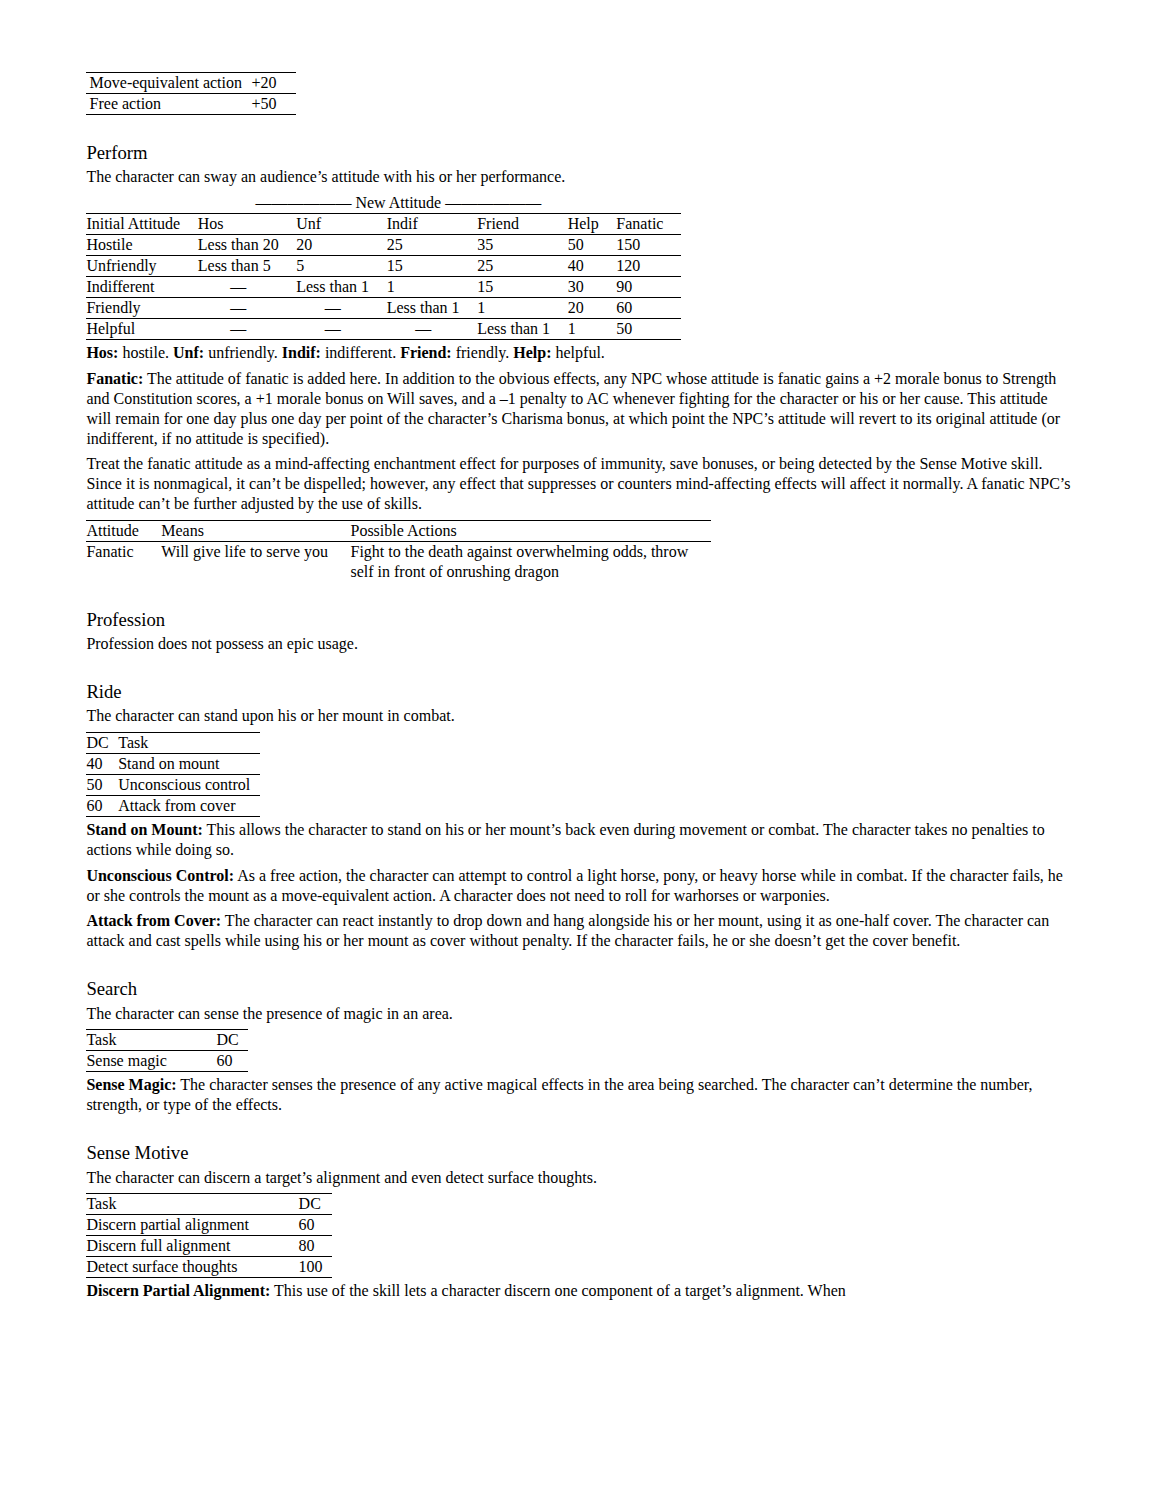| Move-equivalent action | +20 |
| Free action | +50 |
Perform
The character can sway an audience’s attitude with his or her performance.
| | —————— New Attitude —————— | |
| Initial Attitude | Hos | Unf | Indif | Friend | Help | Fanatic |
| Hostile | Less than 20 | 20 | 25 | 35 | 50 | 150 |
| Unfriendly | Less than 5 | 5 | 15 | 25 | 40 | 120 |
| Indifferent | — | Less than 1 | 1 | 15 | 30 | 90 |
| Friendly | — | — | Less than 1 | 1 | 20 | 60 |
| Helpful | — | — | — | Less than 1 | 1 | 50 |
Hos: hostile. Unf: unfriendly. Indif: indifferent. Friend: friendly. Help: helpful.
Fanatic: The attitude of fanatic is added here. In addition to the obvious effects, any NPC whose attitude is fanatic gains a +2 morale bonus to Strength and Constitution scores, a +1 morale bonus on Will saves, and a –1 penalty to AC whenever fighting for the character or his or her cause. This attitude will remain for one day plus one day per point of the character’s Charisma bonus, at which point the NPC’s attitude will revert to its original attitude (or indifferent, if no attitude is specified).
Treat the fanatic attitude as a mind-affecting enchantment effect for purposes of immunity, save bonuses, or being detected by the Sense Motive skill. Since it is nonmagical, it can’t be dispelled; however, any effect that suppresses or counters mind-affecting effects will affect it normally. A fanatic NPC’s attitude can’t be further adjusted by the use of skills.
| Attitude | Means | Possible Actions |
| --- | --- | --- |
| Fanatic | Will give life to serve you | Fight to the death against overwhelming odds, throw |
| | | self in front of onrushing dragon |
Profession
Profession does not possess an epic usage.
Ride
The character can stand upon his or her mount in combat.
| DC | Task |
| --- | --- |
| 40 | Stand on mount |
| 50 | Unconscious control |
| 60 | Attack from cover |
Stand on Mount: This allows the character to stand on his or her mount’s back even during movement or combat. The character takes no penalties to actions while doing so.
Unconscious Control: As a free action, the character can attempt to control a light horse, pony, or heavy horse while in combat. If the character fails, he or she controls the mount as a move-equivalent action. A character does not need to roll for warhorses or warponies.
Attack from Cover: The character can react instantly to drop down and hang alongside his or her mount, using it as one-half cover. The character can attack and cast spells while using his or her mount as cover without penalty. If the character fails, he or she doesn’t get the cover benefit.
Search
The character can sense the presence of magic in an area.
| Task | DC |
| --- | --- |
| Sense magic | 60 |
Sense Magic: The character senses the presence of any active magical effects in the area being searched. The character can’t determine the number, strength, or type of the effects.
Sense Motive
The character can discern a target’s alignment and even detect surface thoughts.
| Task | DC |
| --- | --- |
| Discern partial alignment | 60 |
| Discern full alignment | 80 |
| Detect surface thoughts | 100 |
Discern Partial Alignment: This use of the skill lets a character discern one component of a target’s alignment. When